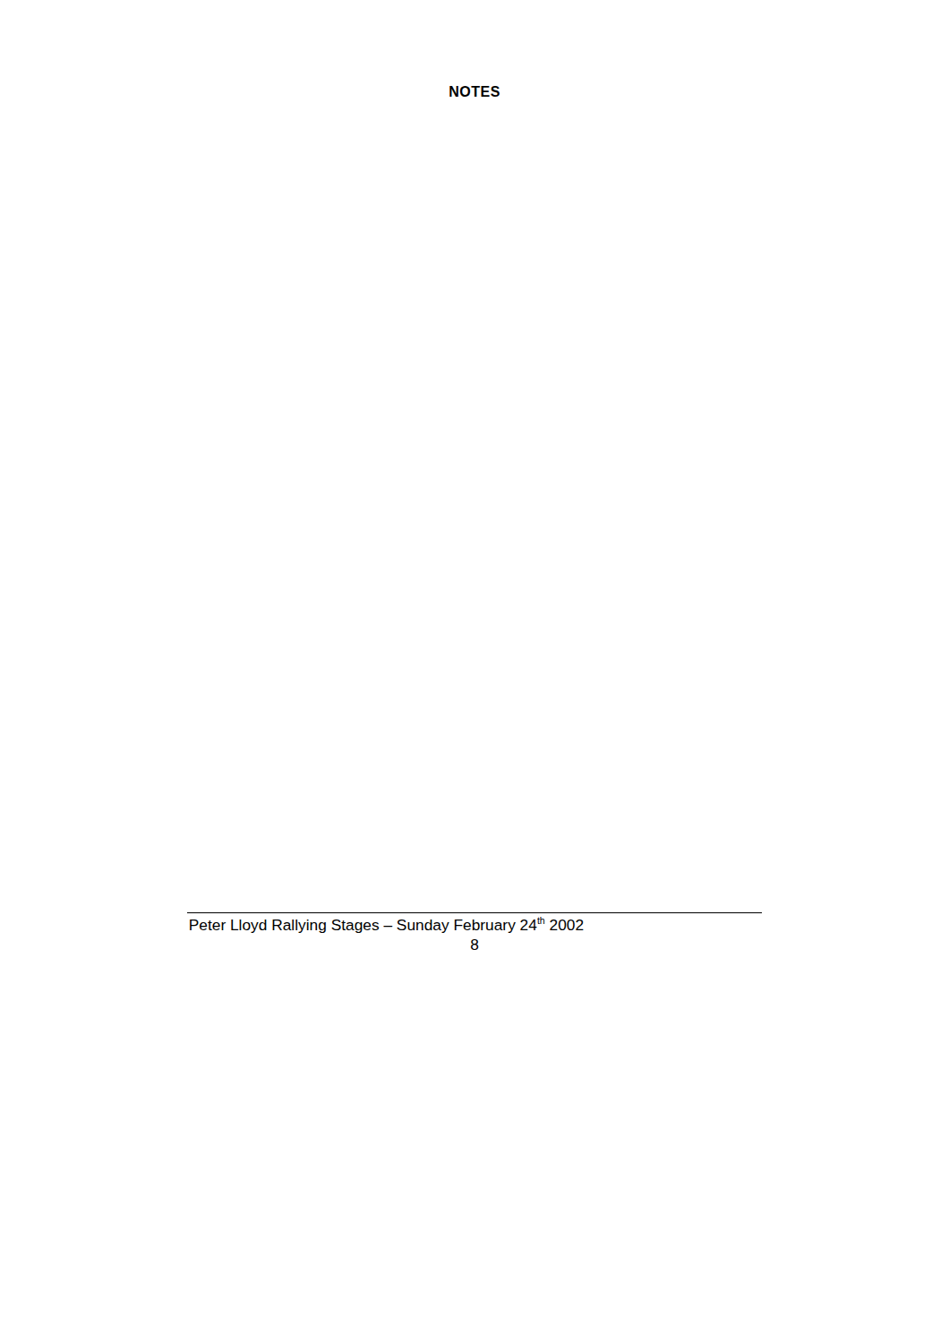NOTES
Peter Lloyd Rallying Stages – Sunday February 24th 2002
8